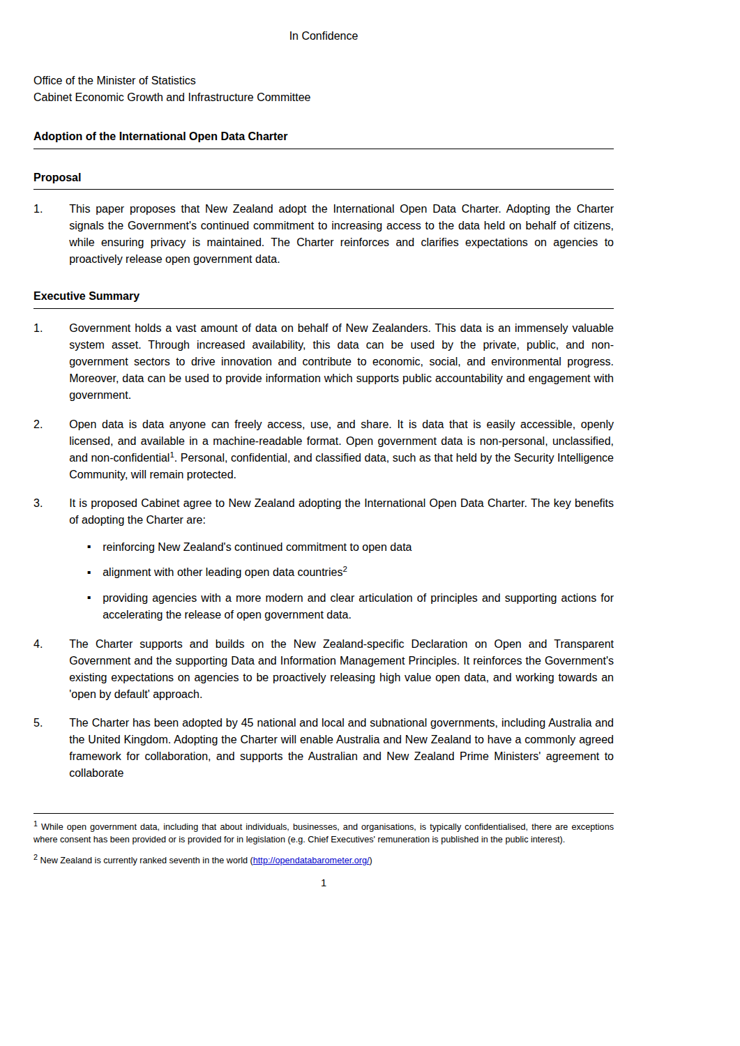In Confidence
Office of the Minister of Statistics
Cabinet Economic Growth and Infrastructure Committee
Adoption of the International Open Data Charter
Proposal
This paper proposes that New Zealand adopt the International Open Data Charter. Adopting the Charter signals the Government's continued commitment to increasing access to the data held on behalf of citizens, while ensuring privacy is maintained. The Charter reinforces and clarifies expectations on agencies to proactively release open government data.
Executive Summary
Government holds a vast amount of data on behalf of New Zealanders. This data is an immensely valuable system asset. Through increased availability, this data can be used by the private, public, and non-government sectors to drive innovation and contribute to economic, social, and environmental progress. Moreover, data can be used to provide information which supports public accountability and engagement with government.
Open data is data anyone can freely access, use, and share. It is data that is easily accessible, openly licensed, and available in a machine-readable format. Open government data is non-personal, unclassified, and non-confidential1. Personal, confidential, and classified data, such as that held by the Security Intelligence Community, will remain protected.
It is proposed Cabinet agree to New Zealand adopting the International Open Data Charter. The key benefits of adopting the Charter are:
reinforcing New Zealand's continued commitment to open data
alignment with other leading open data countries2
providing agencies with a more modern and clear articulation of principles and supporting actions for accelerating the release of open government data.
The Charter supports and builds on the New Zealand-specific Declaration on Open and Transparent Government and the supporting Data and Information Management Principles. It reinforces the Government's existing expectations on agencies to be proactively releasing high value open data, and working towards an 'open by default' approach.
The Charter has been adopted by 45 national and local and subnational governments, including Australia and the United Kingdom. Adopting the Charter will enable Australia and New Zealand to have a commonly agreed framework for collaboration, and supports the Australian and New Zealand Prime Ministers' agreement to collaborate
1 While open government data, including that about individuals, businesses, and organisations, is typically confidentialised, there are exceptions where consent has been provided or is provided for in legislation (e.g. Chief Executives' remuneration is published in the public interest).
2 New Zealand is currently ranked seventh in the world (http://opendatabarometer.org/)
1